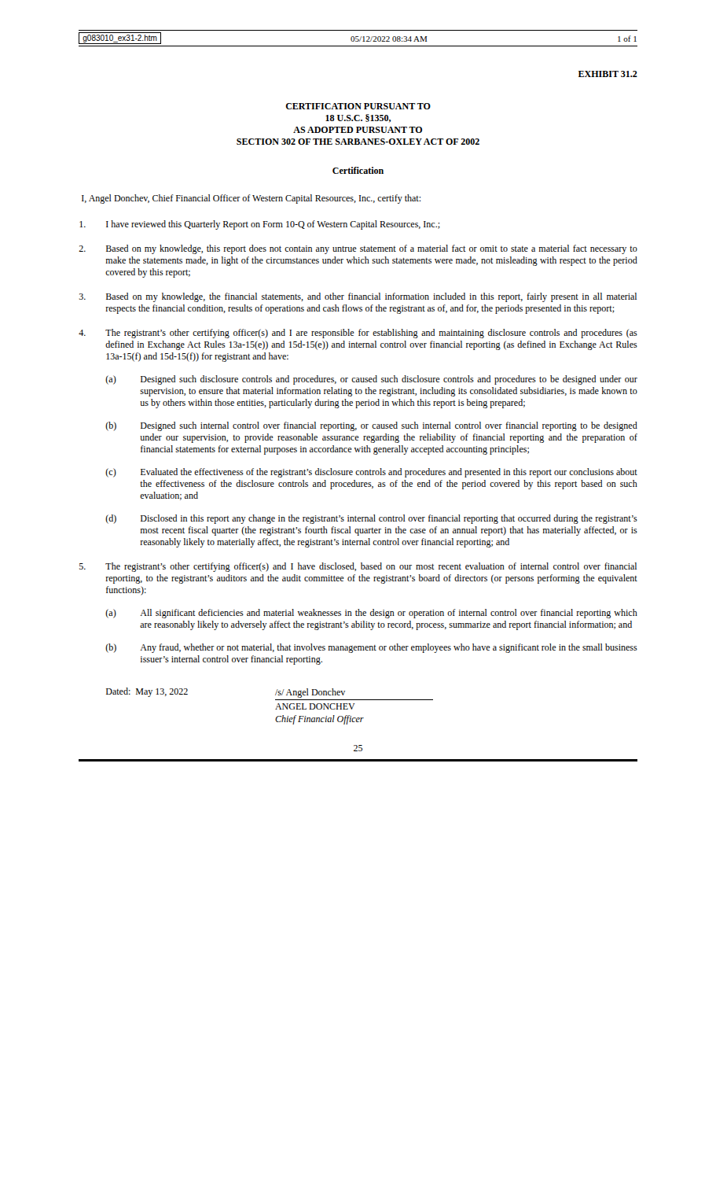g083010_ex31-2.htm 05/12/2022 08:34 AM 1 of 1
EXHIBIT 31.2
CERTIFICATION PURSUANT TO
18 U.S.C. §1350,
AS ADOPTED PURSUANT TO
SECTION 302 OF THE SARBANES-OXLEY ACT OF 2002
Certification
I, Angel Donchev, Chief Financial Officer of Western Capital Resources, Inc., certify that:
I have reviewed this Quarterly Report on Form 10-Q of Western Capital Resources, Inc.;
Based on my knowledge, this report does not contain any untrue statement of a material fact or omit to state a material fact necessary to make the statements made, in light of the circumstances under which such statements were made, not misleading with respect to the period covered by this report;
Based on my knowledge, the financial statements, and other financial information included in this report, fairly present in all material respects the financial condition, results of operations and cash flows of the registrant as of, and for, the periods presented in this report;
The registrant’s other certifying officer(s) and I are responsible for establishing and maintaining disclosure controls and procedures (as defined in Exchange Act Rules 13a-15(e)) and 15d-15(e)) and internal control over financial reporting (as defined in Exchange Act Rules 13a-15(f) and 15d-15(f)) for registrant and have:
Designed such disclosure controls and procedures, or caused such disclosure controls and procedures to be designed under our supervision, to ensure that material information relating to the registrant, including its consolidated subsidiaries, is made known to us by others within those entities, particularly during the period in which this report is being prepared;
Designed such internal control over financial reporting, or caused such internal control over financial reporting to be designed under our supervision, to provide reasonable assurance regarding the reliability of financial reporting and the preparation of financial statements for external purposes in accordance with generally accepted accounting principles;
Evaluated the effectiveness of the registrant’s disclosure controls and procedures and presented in this report our conclusions about the effectiveness of the disclosure controls and procedures, as of the end of the period covered by this report based on such evaluation; and
Disclosed in this report any change in the registrant’s internal control over financial reporting that occurred during the registrant’s most recent fiscal quarter (the registrant’s fourth fiscal quarter in the case of an annual report) that has materially affected, or is reasonably likely to materially affect, the registrant’s internal control over financial reporting; and
The registrant’s other certifying officer(s) and I have disclosed, based on our most recent evaluation of internal control over financial reporting, to the registrant’s auditors and the audit committee of the registrant’s board of directors (or persons performing the equivalent functions):
All significant deficiencies and material weaknesses in the design or operation of internal control over financial reporting which are reasonably likely to adversely affect the registrant’s ability to record, process, summarize and report financial information; and
Any fraud, whether or not material, that involves management or other employees who have a significant role in the small business issuer’s internal control over financial reporting.
Dated: May 13, 2022
/s/ Angel Donchev
ANGEL DONCHEV
Chief Financial Officer
25